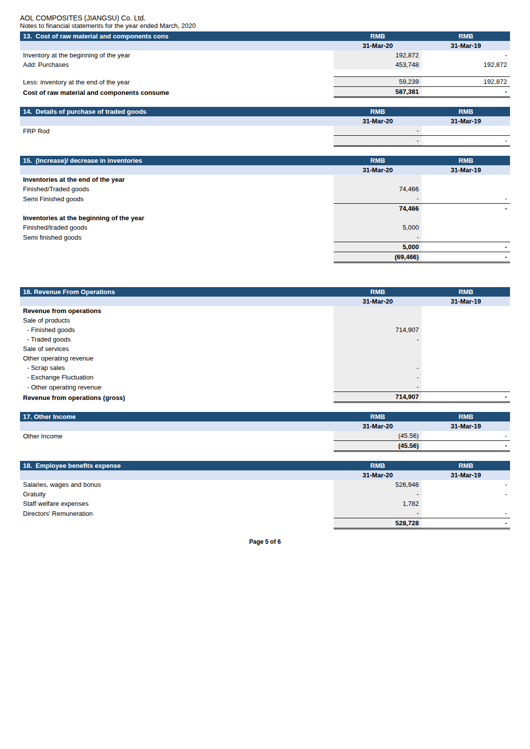AOL COMPOSITES (JIANGSU) Co. Ltd.
Notes to financial statements for the year ended March, 2020
| 13. Cost of raw material and components cons | RMB | RMB |
| --- | --- | --- |
| | 31-Mar-20 | 31-Mar-19 |
| Inventory at the beginning of the year | 192,872 | - |
| Add: Purchases | 453,748 | 192,872 |
| Less: inventory at the end of the year | 59,239 | 192,872 |
| Cost of raw material and components consume | 587,381 | - |
| 14. Details of purchase of traded goods | RMB | RMB |
| --- | --- | --- |
| | 31-Mar-20 | 31-Mar-19 |
| FRP Rod | - | |
| | - | - |
| 15. (Increase)/ decrease in inventories | RMB | RMB |
| --- | --- | --- |
| | 31-Mar-20 | 31-Mar-19 |
| Inventories at the end of the year | | |
| Finished/Traded goods | 74,466 | |
| Semi Finished goods | - | - |
| | 74,466 | - |
| Inventories at the beginning of the year | | |
| Finished/traded goods | 5,000 | |
| Semi finished goods | - | |
| | 5,000 | - |
| | (69,466) | - |
| 16. Revenue From Operations | RMB | RMB |
| --- | --- | --- |
| | 31-Mar-20 | 31-Mar-19 |
| Revenue from operations | | |
| Sale of products | | |
| - Finished goods | 714,907 | |
| - Traded goods | - | |
| Sale of services | | |
| Other operating revenue | | |
| - Scrap sales | - | |
| - Exchange Fluctuation | - | |
| - Other operating revenue | - | |
| Revenue from operations (gross) | 714,907 | - |
| 17. Other Income | RMB | RMB |
| --- | --- | --- |
| | 31-Mar-20 | 31-Mar-19 |
| Other Income | (45.56) | - |
| | (45.56) | - |
| 18. Employee benefits expense | RMB | RMB |
| --- | --- | --- |
| | 31-Mar-20 | 31-Mar-19 |
| Salaries, wages and bonus | 526,946 | - |
| Gratuity | - | - |
| Staff welfare expenses | 1,782 | |
| Directors' Remuneration | - | - |
| | 528,728 | - |
Page 5 of 6